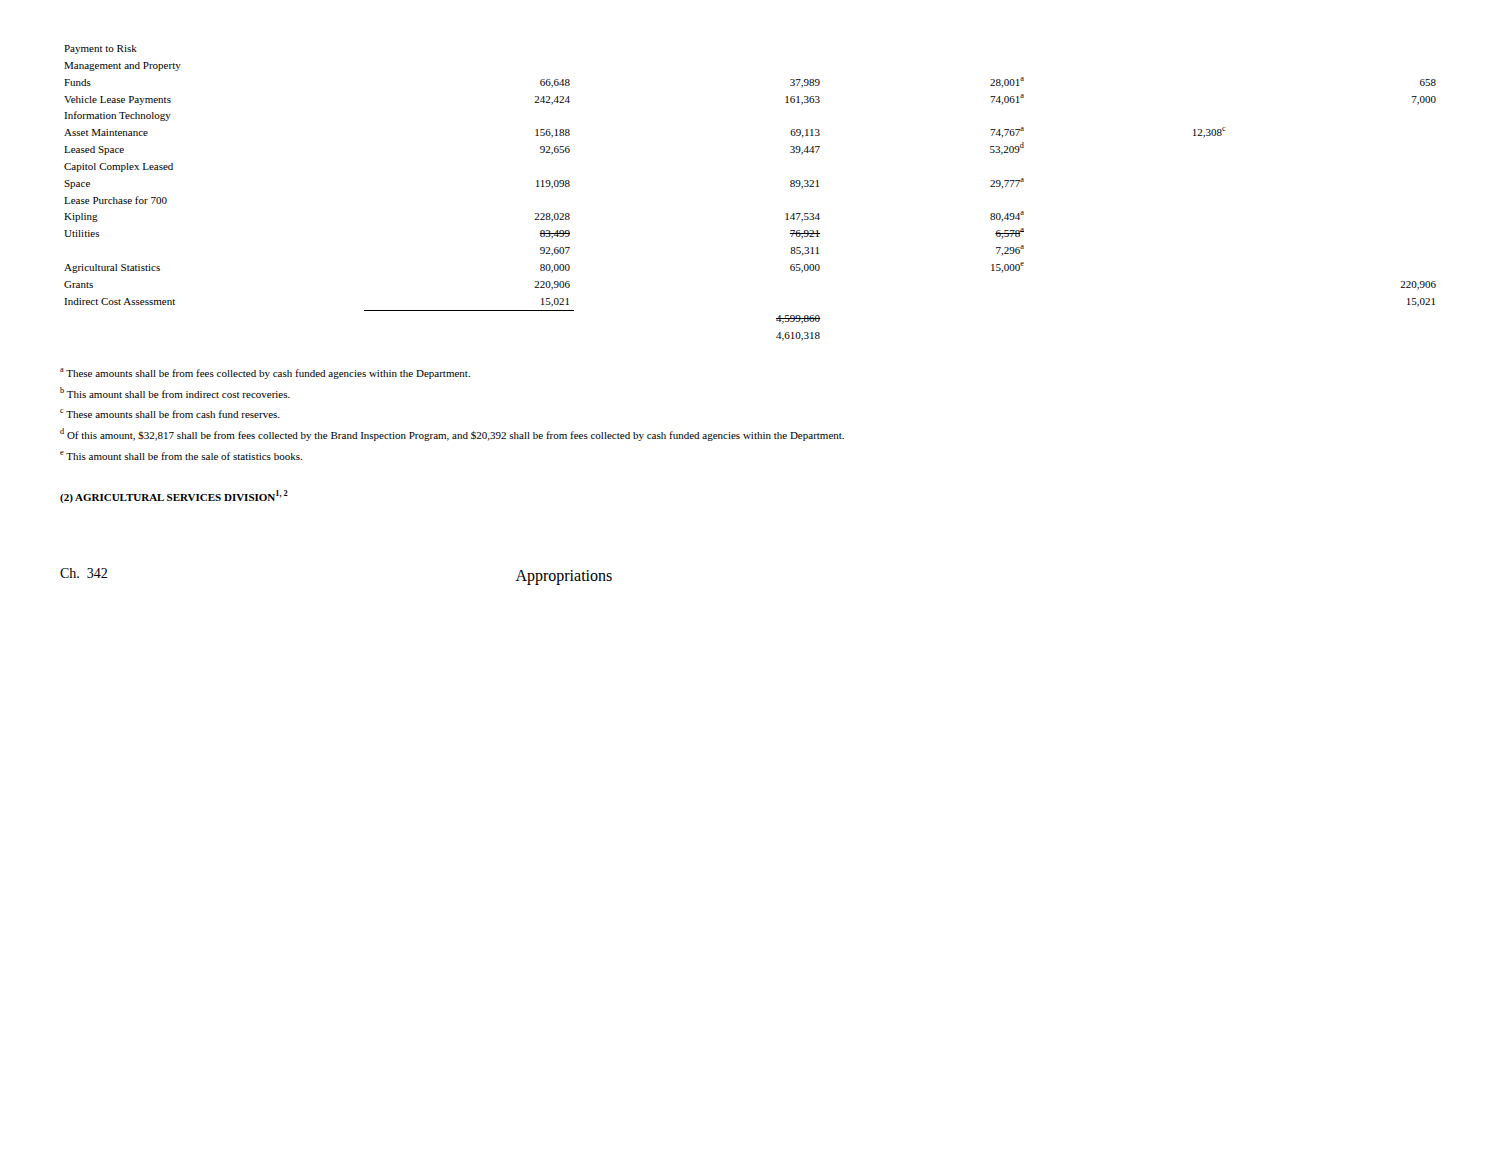| Payment to Risk | | | | | |
| Management and Property | | | | | |
| Funds | 66,648 | 37,989 | 28,001 a | | 658 |
| Vehicle Lease Payments | 242,424 | 161,363 | 74,061 a | | 7,000 |
| Information Technology | | | | | |
| Asset Maintenance | 156,188 | 69,113 | 74,767 a | 12,308 c | |
| Leased Space | 92,656 | 39,447 | 53,209 d | | |
| Capitol Complex Leased | | | | | |
| Space | 119,098 | 89,321 | 29,777 a | | |
| Lease Purchase for 700 | | | | | |
| Kipling | 228,028 | 147,534 | 80,494 a | | |
| Utilities | 83,499 | 76,921 | 6,578 a | | |
| | 92,607 | 85,311 | 7,296 a | | |
| Agricultural Statistics | 80,000 | 65,000 | 15,000 e | | |
| Grants | 220,906 | | | | 220,906 |
| Indirect Cost Assessment | 15,021 | | | | 15,021 |
| | | 4,599,860 | | | |
| | | 4,610,318 | | | |
a These amounts shall be from fees collected by cash funded agencies within the Department.
b This amount shall be from indirect cost recoveries.
c These amounts shall be from cash fund reserves.
d Of this amount, $32,817 shall be from fees collected by the Brand Inspection Program, and $20,392 shall be from fees collected by cash funded agencies within the Department.
e This amount shall be from the sale of statistics books.
(2) AGRICULTURAL SERVICES DIVISION1, 2
Ch. 342 Appropriations